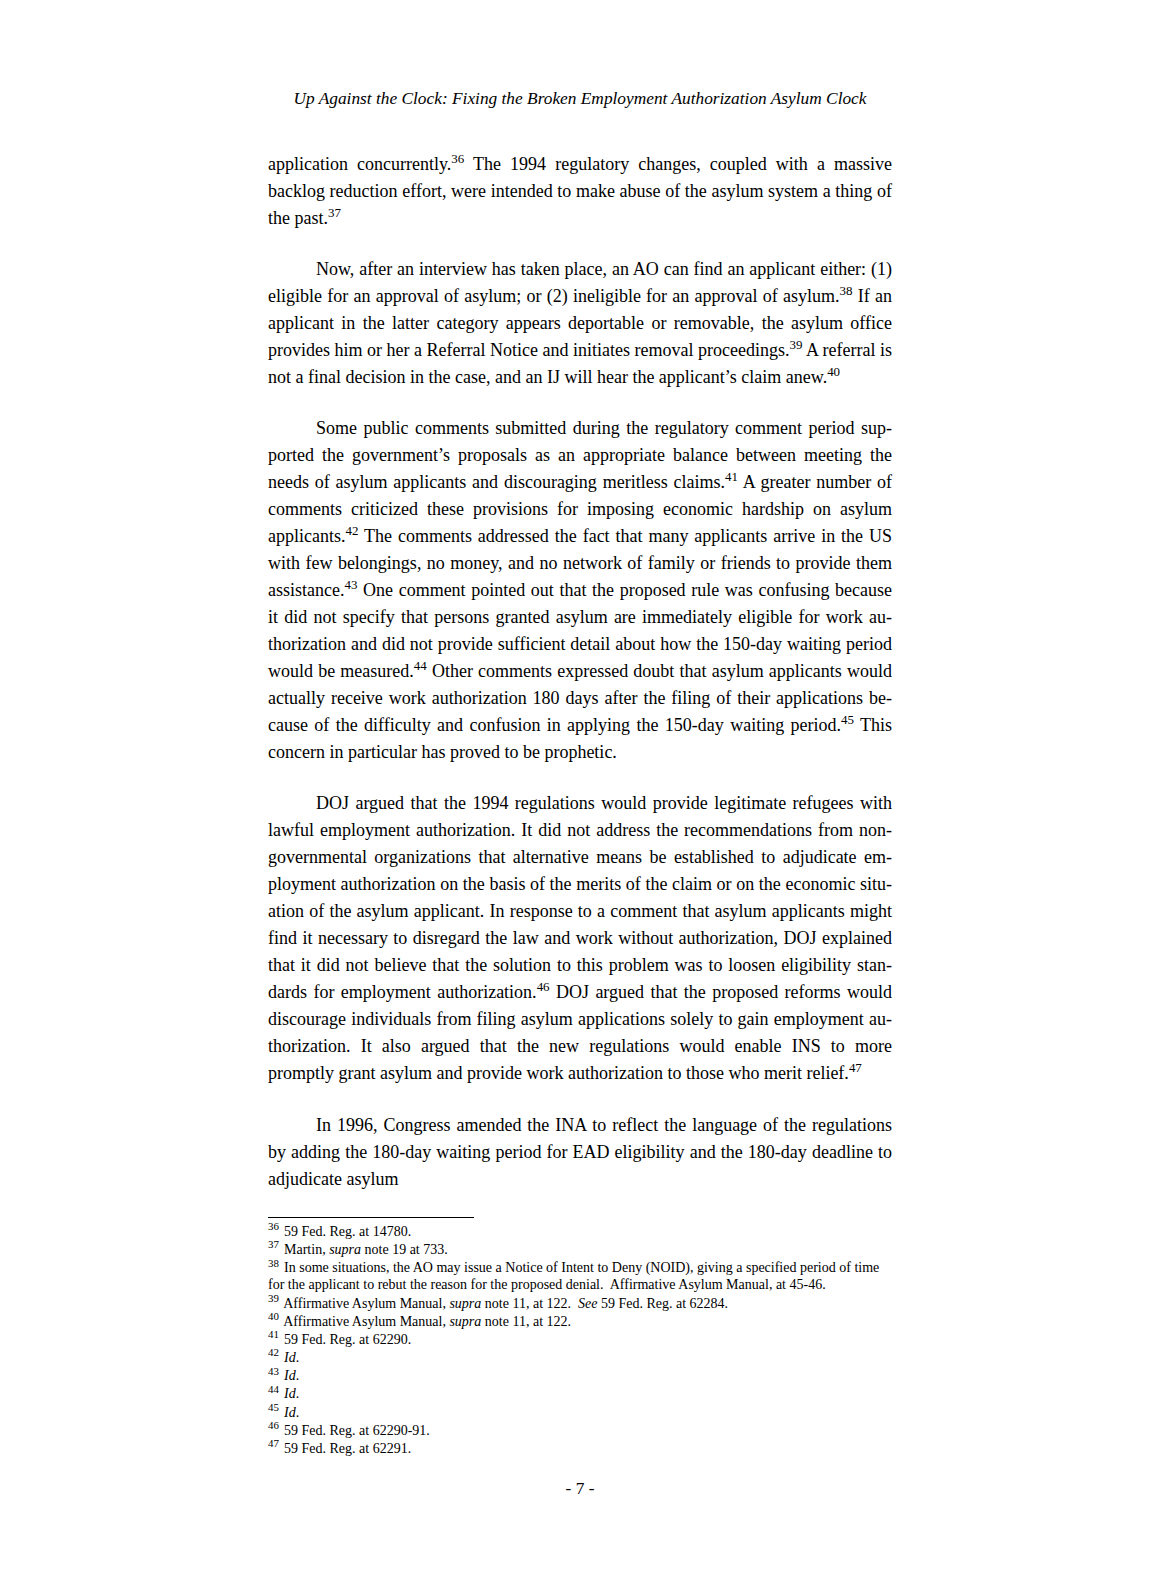Up Against the Clock: Fixing the Broken Employment Authorization Asylum Clock
application concurrently.36 The 1994 regulatory changes, coupled with a massive backlog reduction effort, were intended to make abuse of the asylum system a thing of the past.37
Now, after an interview has taken place, an AO can find an applicant either: (1) eligible for an approval of asylum; or (2) ineligible for an approval of asylum.38 If an applicant in the latter category appears deportable or removable, the asylum office provides him or her a Referral Notice and initiates removal proceedings.39 A referral is not a final decision in the case, and an IJ will hear the applicant’s claim anew.40
Some public comments submitted during the regulatory comment period supported the government’s proposals as an appropriate balance between meeting the needs of asylum applicants and discouraging meritless claims.41 A greater number of comments criticized these provisions for imposing economic hardship on asylum applicants.42 The comments addressed the fact that many applicants arrive in the US with few belongings, no money, and no network of family or friends to provide them assistance.43 One comment pointed out that the proposed rule was confusing because it did not specify that persons granted asylum are immediately eligible for work authorization and did not provide sufficient detail about how the 150-day waiting period would be measured.44 Other comments expressed doubt that asylum applicants would actually receive work authorization 180 days after the filing of their applications because of the difficulty and confusion in applying the 150-day waiting period.45 This concern in particular has proved to be prophetic.
DOJ argued that the 1994 regulations would provide legitimate refugees with lawful employment authorization. It did not address the recommendations from nongovernmental organizations that alternative means be established to adjudicate employment authorization on the basis of the merits of the claim or on the economic situation of the asylum applicant. In response to a comment that asylum applicants might find it necessary to disregard the law and work without authorization, DOJ explained that it did not believe that the solution to this problem was to loosen eligibility standards for employment authorization.46 DOJ argued that the proposed reforms would discourage individuals from filing asylum applications solely to gain employment authorization. It also argued that the new regulations would enable INS to more promptly grant asylum and provide work authorization to those who merit relief.47
In 1996, Congress amended the INA to reflect the language of the regulations by adding the 180-day waiting period for EAD eligibility and the 180-day deadline to adjudicate asylum
36 59 Fed. Reg. at 14780.
37 Martin, supra note 19 at 733.
38 In some situations, the AO may issue a Notice of Intent to Deny (NOID), giving a specified period of time for the applicant to rebut the reason for the proposed denial. Affirmative Asylum Manual, at 45-46.
39 Affirmative Asylum Manual, supra note 11, at 122. See 59 Fed. Reg. at 62284.
40 Affirmative Asylum Manual, supra note 11, at 122.
41 59 Fed. Reg. at 62290.
42 Id.
43 Id.
44 Id.
45 Id.
46 59 Fed. Reg. at 62290-91.
47 59 Fed. Reg. at 62291.
- 7 -